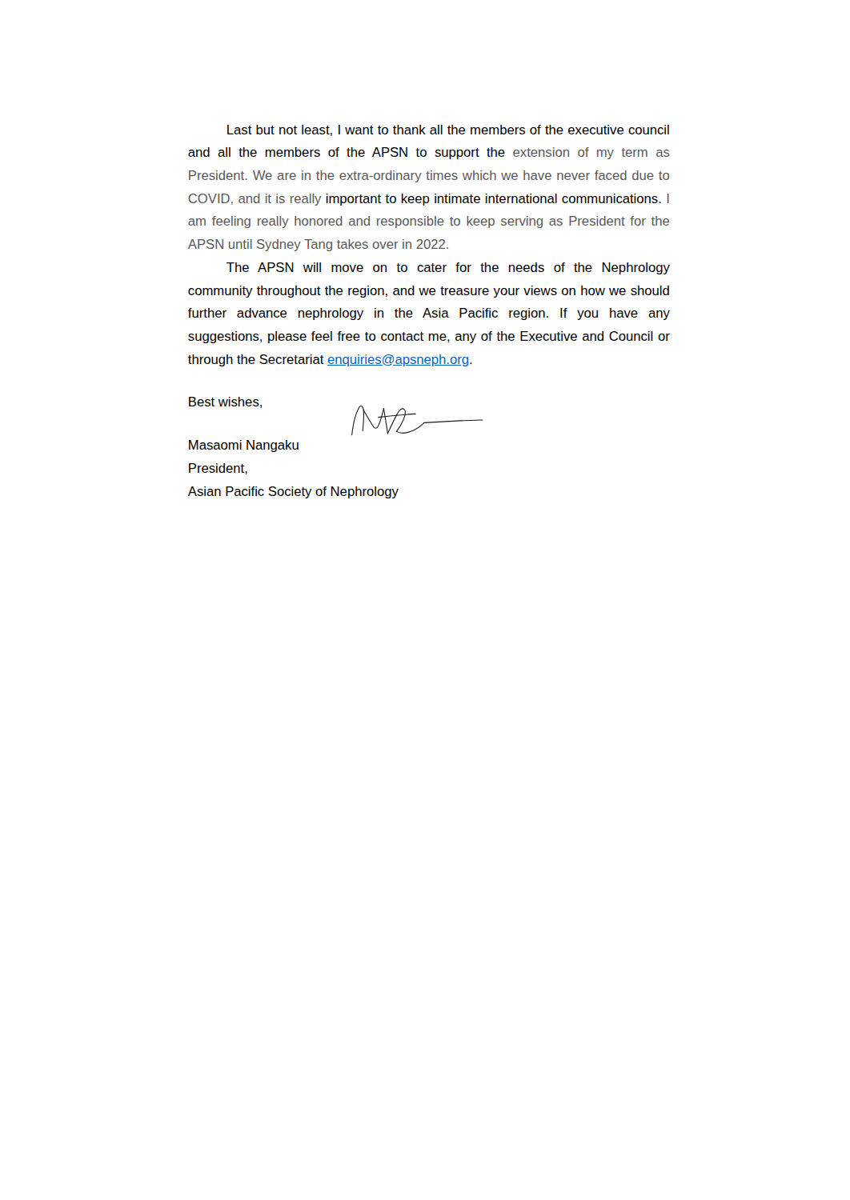Last but not least, I want to thank all the members of the executive council and all the members of the APSN to support the extension of my term as President. We are in the extra-ordinary times which we have never faced due to COVID, and it is really important to keep intimate international communications. I am feeling really honored and responsible to keep serving as President for the APSN until Sydney Tang takes over in 2022.
The APSN will move on to cater for the needs of the Nephrology community throughout the region, and we treasure your views on how we should further advance nephrology in the Asia Pacific region. If you have any suggestions, please feel free to contact me, any of the Executive and Council or through the Secretariat enquiries@apsneph.org.
Best wishes,
Masaomi Nangaku
President,
Asian Pacific Society of Nephrology